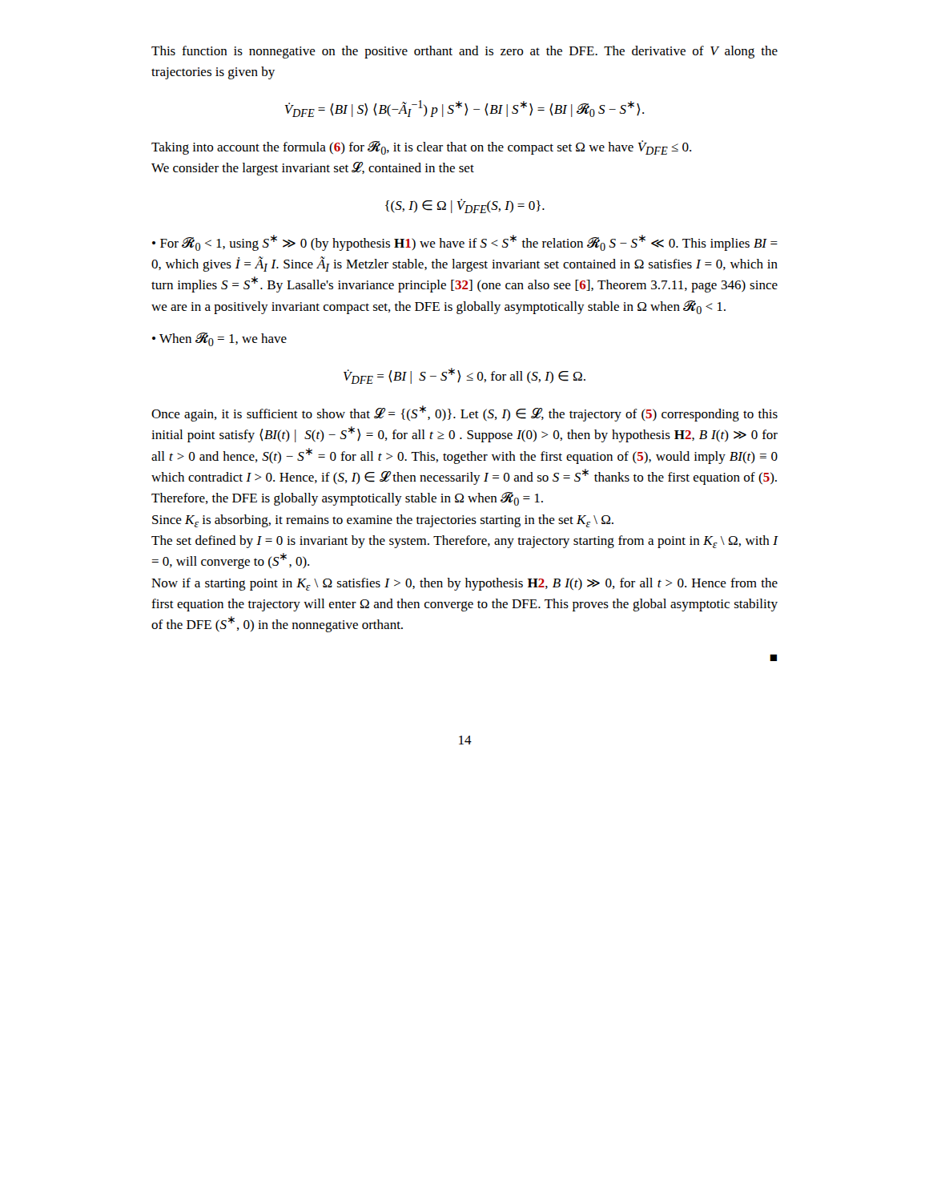This function is nonnegative on the positive orthant and is zero at the DFE. The derivative of V along the trajectories is given by
V̇DFE = ⟨BI | S⟩ ⟨B(−ÃI−1) p | S∗⟩ − ⟨BI | S∗⟩ = ⟨BI | 𝓡0 S − S∗⟩.
Taking into account the formula (6) for 𝓡0, it is clear that on the compact set Ω we have V̇DFE ≤ 0.
We consider the largest invariant set 𝓛, contained in the set
{(S, I) ∈ Ω | V̇DFE(S, I) = 0}.
• For 𝓡0 < 1, using S∗ ≫ 0 (by hypothesis H1) we have if S < S∗ the relation 𝓡0 S − S∗ ≪ 0. This implies BI = 0, which gives İ = ÃI I. Since ÃI is Metzler stable, the largest invariant set contained in Ω satisfies I = 0, which in turn implies S = S∗. By Lasalle's invariance principle [32] (one can also see [6], Theorem 3.7.11, page 346) since we are in a positively invariant compact set, the DFE is globally asymptotically stable in Ω when 𝓡0 < 1.
• When 𝓡0 = 1, we have
V̇DFE = ⟨BI | S − S∗⟩ ≤ 0, for all (S, I) ∈ Ω.
Once again, it is sufficient to show that 𝓛 = {(S∗, 0)}. Let (S, I) ∈ 𝓛, the trajectory of (5) corresponding to this initial point satisfy ⟨BI(t) | S(t) − S∗⟩ = 0, for all t ≥ 0 . Suppose I(0) > 0, then by hypothesis H2, B I(t) ≫ 0 for all t > 0 and hence, S(t) − S∗ = 0 for all t > 0. This, together with the first equation of (5), would imply BI(t) ≡ 0 which contradict I > 0. Hence, if (S, I) ∈ 𝓛 then necessarily I = 0 and so S = S∗ thanks to the first equation of (5). Therefore, the DFE is globally asymptotically stable in Ω when 𝓡0 = 1.
Since Kε is absorbing, it remains to examine the trajectories starting in the set Kε \ Ω.
The set defined by I = 0 is invariant by the system. Therefore, any trajectory starting from a point in Kε \ Ω, with I = 0, will converge to (S∗, 0).
Now if a starting point in Kε \ Ω satisfies I > 0, then by hypothesis H2, B I(t) ≫ 0, for all t > 0. Hence from the first equation the trajectory will enter Ω and then converge to the DFE. This proves the global asymptotic stability of the DFE (S∗, 0) in the nonnegative orthant.
■
14